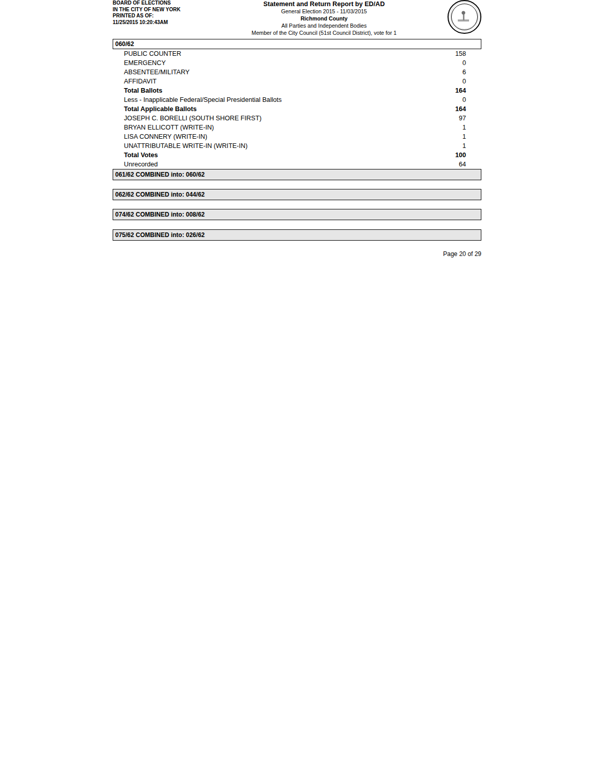BOARD OF ELECTIONS
IN THE CITY OF NEW YORK
PRINTED AS OF:
11/25/2015 10:20:43AM
Statement and Return Report by ED/AD
General Election 2015 - 11/03/2015
Richmond County
All Parties and Independent Bodies
Member of the City Council (51st Council District), vote for 1
060/62
| PUBLIC COUNTER | 158 |
| EMERGENCY | 0 |
| ABSENTEE/MILITARY | 6 |
| AFFIDAVIT | 0 |
| Total Ballots | 164 |
| Less - Inapplicable Federal/Special Presidential Ballots | 0 |
| Total Applicable Ballots | 164 |
| JOSEPH C. BORELLI (SOUTH SHORE FIRST) | 97 |
| BRYAN ELLICOTT (WRITE-IN) | 1 |
| LISA CONNERY (WRITE-IN) | 1 |
| UNATTRIBUTABLE WRITE-IN (WRITE-IN) | 1 |
| Total Votes | 100 |
| Unrecorded | 64 |
061/62 COMBINED into: 060/62
062/62 COMBINED into: 044/62
074/62 COMBINED into: 008/62
075/62 COMBINED into: 026/62
Page 20 of 29